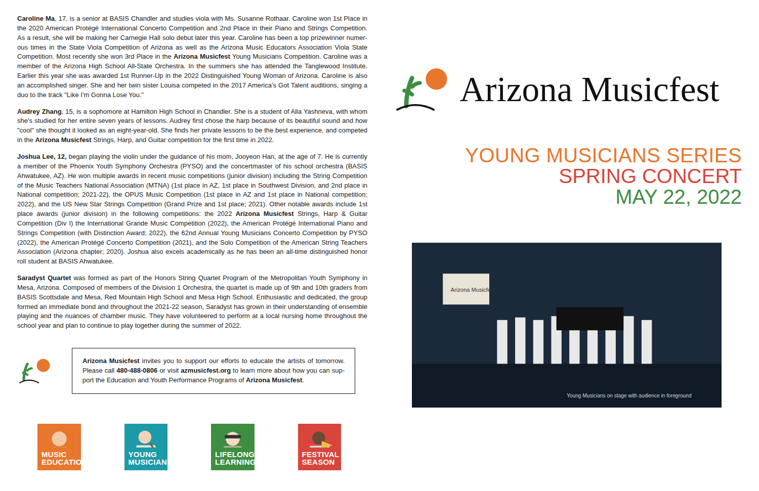Caroline Ma, 17, is a senior at BASIS Chandler and studies viola with Ms. Susanne Rothaar. Caroline won 1st Place in the 2020 American Protégé International Concerto Competition and 2nd Place in their Piano and Strings Competition. As a result, she will be making her Carnegie Hall solo debut later this year. Caroline has been a top prizewinner numerous times in the State Viola Competition of Arizona as well as the Arizona Music Educators Association Viola State Competition. Most recently she won 3rd Place in the Arizona Musicfest Young Musicians Competition. Caroline was a member of the Arizona High School All-State Orchestra. In the summers she has attended the Tanglewood Institute. Earlier this year she was awarded 1st Runner-Up in the 2022 Distinguished Young Woman of Arizona. Caroline is also an accomplished singer. She and her twin sister Louisa competed in the 2017 America's Got Talent auditions, singing a duo to the track "Like I'm Gonna Lose You."
Audrey Zhang, 15, is a sophomore at Hamilton High School in Chandler. She is a student of Alla Yashneva, with whom she's studied for her entire seven years of lessons. Audrey first chose the harp because of its beautiful sound and how "cool" she thought it looked as an eight-year-old. She finds her private lessons to be the best experience, and competed in the Arizona Musicfest Strings, Harp, and Guitar competition for the first time in 2022.
Joshua Lee, 12, began playing the violin under the guidance of his mom, Jooyeon Han, at the age of 7. He is currently a member of the Phoenix Youth Symphony Orchestra (PYSO) and the concertmaster of his school orchestra (BASIS Ahwatukee, AZ). He won multiple awards in recent music competitions (junior division) including the String Competition of the Music Teachers National Association (MTNA) (1st place in AZ, 1st place in Southwest Division, and 2nd place in National competition; 2021-22), the OPUS Music Competition (1st place in AZ and 1st place in National competition; 2022), and the US New Star Strings Competition (Grand Prize and 1st place; 2021). Other notable awards include 1st place awards (junior division) in the following competitions: the 2022 Arizona Musicfest Strings, Harp & Guitar Competition (Div I) the International Grande Music Competition (2022), the American Protégé International Piano and Strings Competition (with Distinction Award; 2022), the 62nd Annual Young Musicians Concerto Competition by PYSO (2022), the American Protégé Concerto Competition (2021), and the Solo Competition of the American String Teachers Association (Arizona chapter; 2020). Joshua also excels academically as he has been an all-time distinguished honor roll student at BASIS Ahwatukee.
Saradyst Quartet was formed as part of the Honors String Quartet Program of the Metropolitan Youth Symphony in Mesa, Arizona. Composed of members of the Division 1 Orchestra, the quartet is made up of 9th and 10th graders from BASIS Scottsdale and Mesa, Red Mountain High School and Mesa High School. Enthusiastic and dedicated, the group formed an immediate bond and throughout the 2021-22 season, Saradyst has grown in their understanding of ensemble playing and the nuances of chamber music. They have volunteered to perform at a local nursing home throughout the school year and plan to continue to play together during the summer of 2022.
Arizona Musicfest invites you to support our efforts to educate the artists of tomorrow. Please call 480-488-0806 or visit azmusicfest.org to learn more about how you can support the Education and Youth Performance Programs of Arizona Musicfest.
MUSIC EDUCATION
YOUNG MUSICIANS
LIFELONG LEARNING
FESTIVAL SEASON
YOUNG MUSICIANS SERIES
SPRING CONCERT
MAY 22, 2022